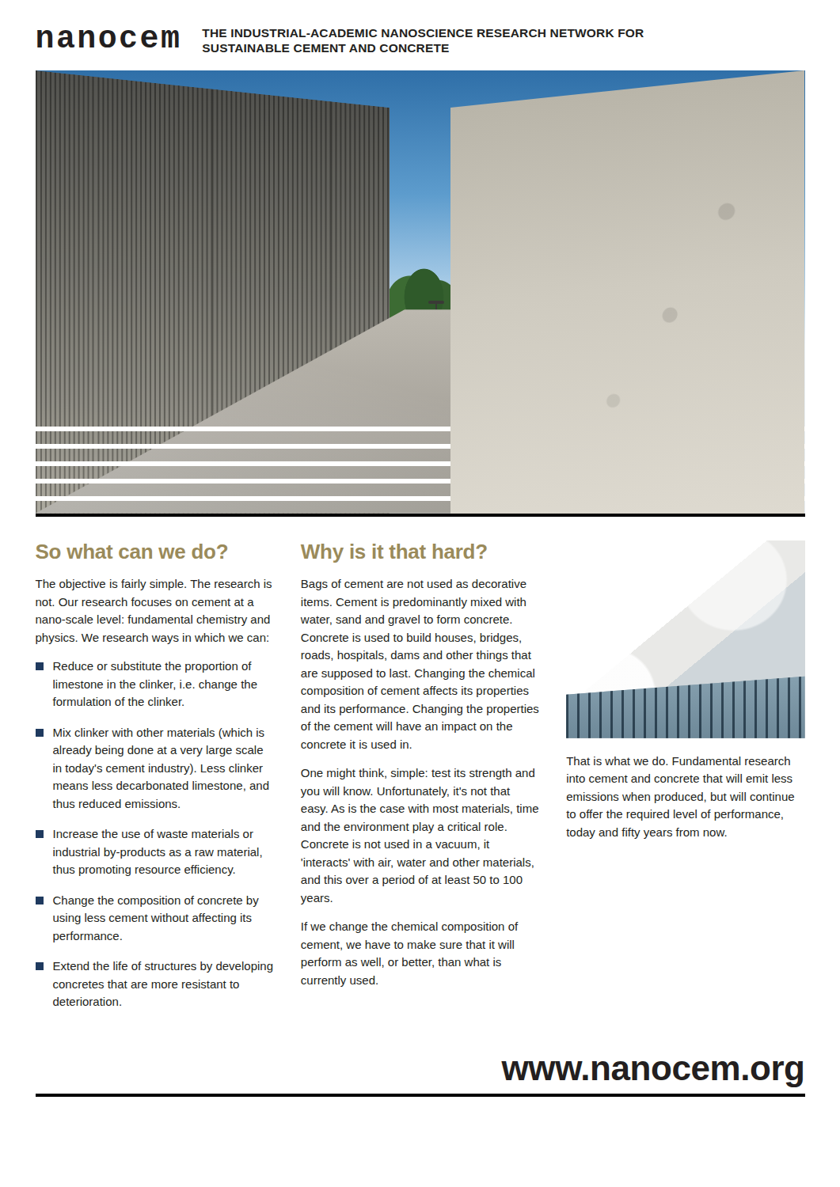nanocem
The industrial-academic nanoscience research network for sustainable cement and concrete
So what can we do?
The objective is fairly simple. The research is not. Our research focuses on cement at a nano-scale level: fundamental chemistry and physics. We research ways in which we can:
Reduce or substitute the proportion of limestone in the clinker, i.e. change the formulation of the clinker.
Mix clinker with other materials (which is already being done at a very large scale in today's cement industry). Less clinker means less decarbonated limestone, and thus reduced emissions.
Increase the use of waste materials or industrial by-products as a raw material, thus promoting resource efficiency.
Change the composition of concrete by using less cement without affecting its performance.
Extend the life of structures by developing concretes that are more resistant to deterioration.
Why is it that hard?
Bags of cement are not used as decorative items. Cement is predominantly mixed with water, sand and gravel to form concrete. Concrete is used to build houses, bridges, roads, hospitals, dams and other things that are supposed to last. Changing the chemical composition of cement affects its properties and its performance. Changing the properties of the cement will have an impact on the concrete it is used in.
One might think, simple: test its strength and you will know. Unfortunately, it's not that easy. As is the case with most materials, time and the environment play a critical role. Concrete is not used in a vacuum, it 'interacts' with air, water and other materials, and this over a period of at least 50 to 100 years.
If we change the chemical composition of cement, we have to make sure that it will perform as well, or better, than what is currently used.
That is what we do. Fundamental research into cement and concrete that will emit less emissions when produced, but will continue to offer the required level of performance, today and fifty years from now.
www.nanocem.org